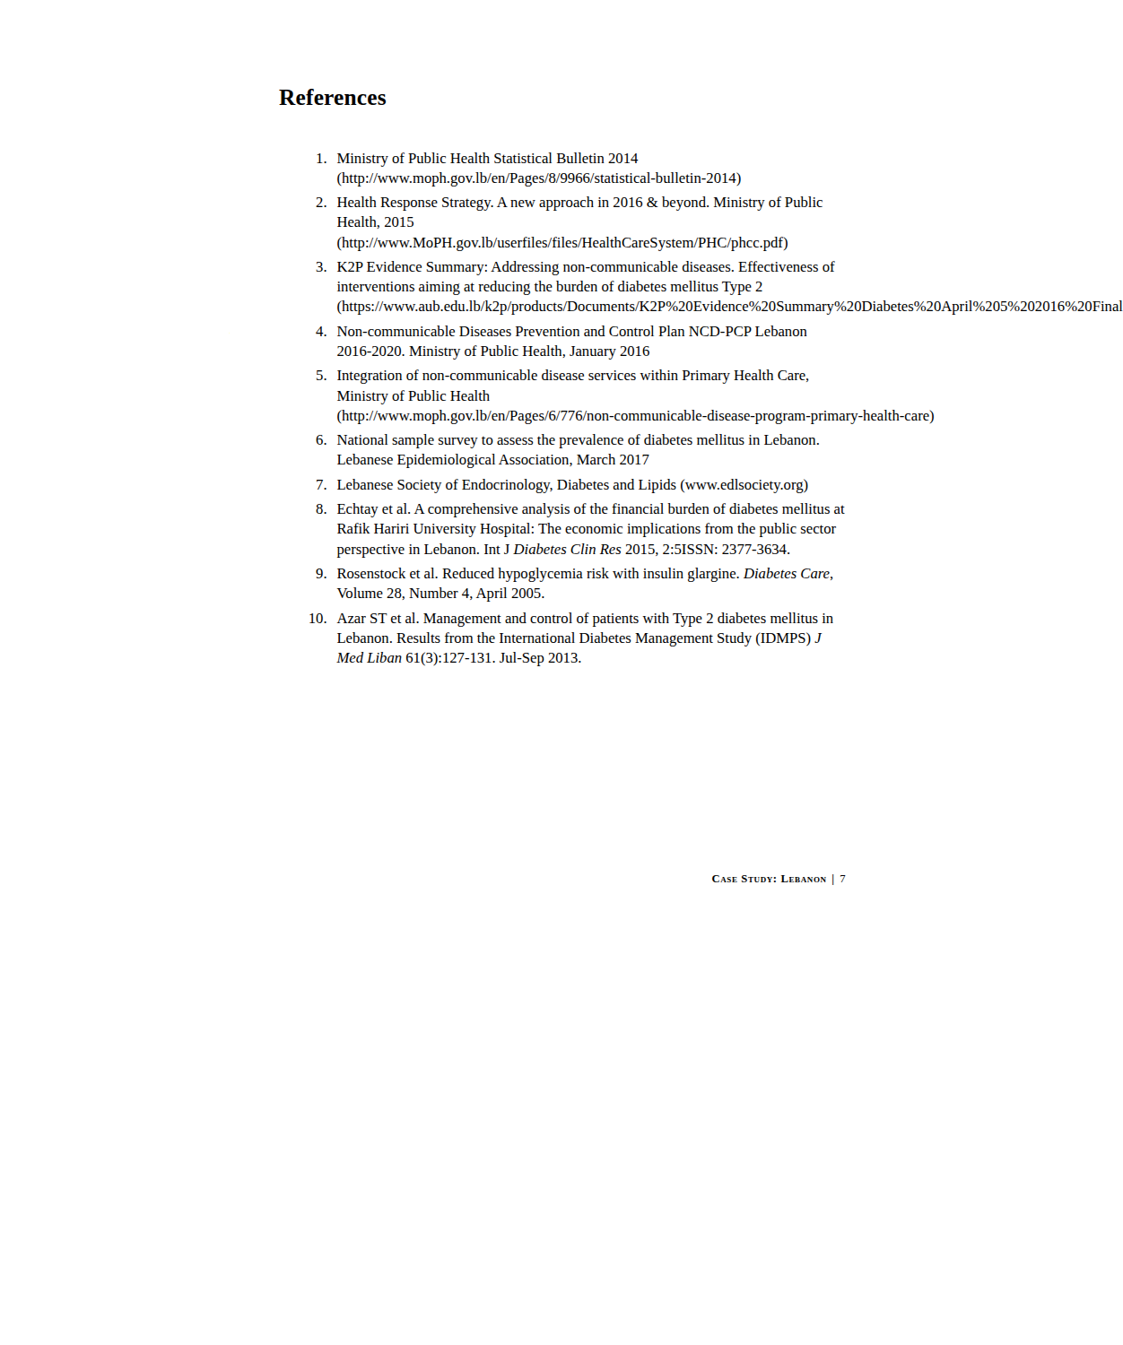References
Ministry of Public Health Statistical Bulletin 2014
(http://www.moph.gov.lb/en/Pages/8/9966/statistical-bulletin-2014)
Health Response Strategy. A new approach in 2016 & beyond. Ministry of Public Health, 2015
(http://www.MoPH.gov.lb/userfiles/files/HealthCareSystem/PHC/phcc.pdf)
K2P Evidence Summary: Addressing non-communicable diseases. Effectiveness of interventions aiming at reducing the burden of diabetes mellitus Type 2
(https://www.aub.edu.lb/k2p/products/Documents/K2P%20Evidence%20Summary%20Diabetes%20April%205%202016%20Final.pdf)
Non-communicable Diseases Prevention and Control Plan NCD-PCP Lebanon 2016-2020. Ministry of Public Health, January 2016
Integration of non-communicable disease services within Primary Health Care, Ministry of Public Health (http://www.moph.gov.lb/en/Pages/6/776/non-communicable-disease-program-primary-health-care)
National sample survey to assess the prevalence of diabetes mellitus in Lebanon. Lebanese Epidemiological Association, March 2017
Lebanese Society of Endocrinology, Diabetes and Lipids (www.edlsociety.org)
Echtay et al. A comprehensive analysis of the financial burden of diabetes mellitus at Rafik Hariri University Hospital: The economic implications from the public sector perspective in Lebanon. Int J Diabetes Clin Res 2015, 2:5ISSN: 2377-3634.
Rosenstock et al. Reduced hypoglycemia risk with insulin glargine. Diabetes Care, Volume 28, Number 4, April 2005.
Azar ST et al. Management and control of patients with Type 2 diabetes mellitus in Lebanon. Results from the International Diabetes Management Study (IDMPS) J Med Liban 61(3):127-131. Jul-Sep 2013.
Case Study: Lebanon|7